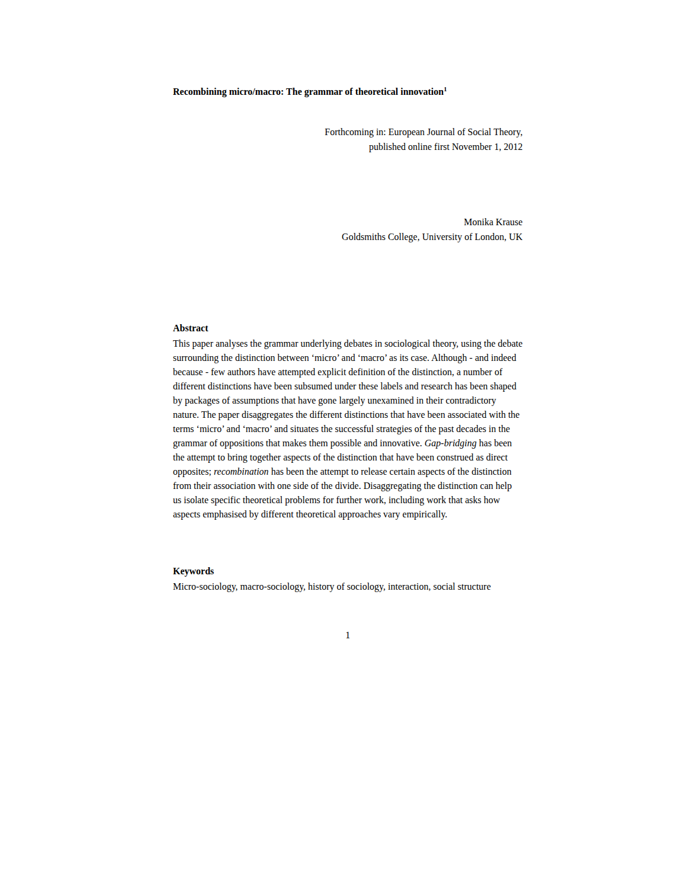Recombining micro/macro: The grammar of theoretical innovation1
Forthcoming in: European Journal of Social Theory,
published online first November 1, 2012
Monika Krause
Goldsmiths College, University of London, UK
Abstract
This paper analyses the grammar underlying debates in sociological theory, using the debate surrounding the distinction between ‘micro’ and ‘macro’ as its case. Although - and indeed because - few authors have attempted explicit definition of the distinction, a number of different distinctions have been subsumed under these labels and research has been shaped by packages of assumptions that have gone largely unexamined in their contradictory nature. The paper disaggregates the different distinctions that have been associated with the terms ‘micro’ and ‘macro’ and situates the successful strategies of the past decades in the grammar of oppositions that makes them possible and innovative. Gap-bridging has been the attempt to bring together aspects of the distinction that have been construed as direct opposites; recombination has been the attempt to release certain aspects of the distinction from their association with one side of the divide. Disaggregating the distinction can help us isolate specific theoretical problems for further work, including work that asks how aspects emphasised by different theoretical approaches vary empirically.
Keywords
Micro-sociology, macro-sociology, history of sociology, interaction, social structure
1